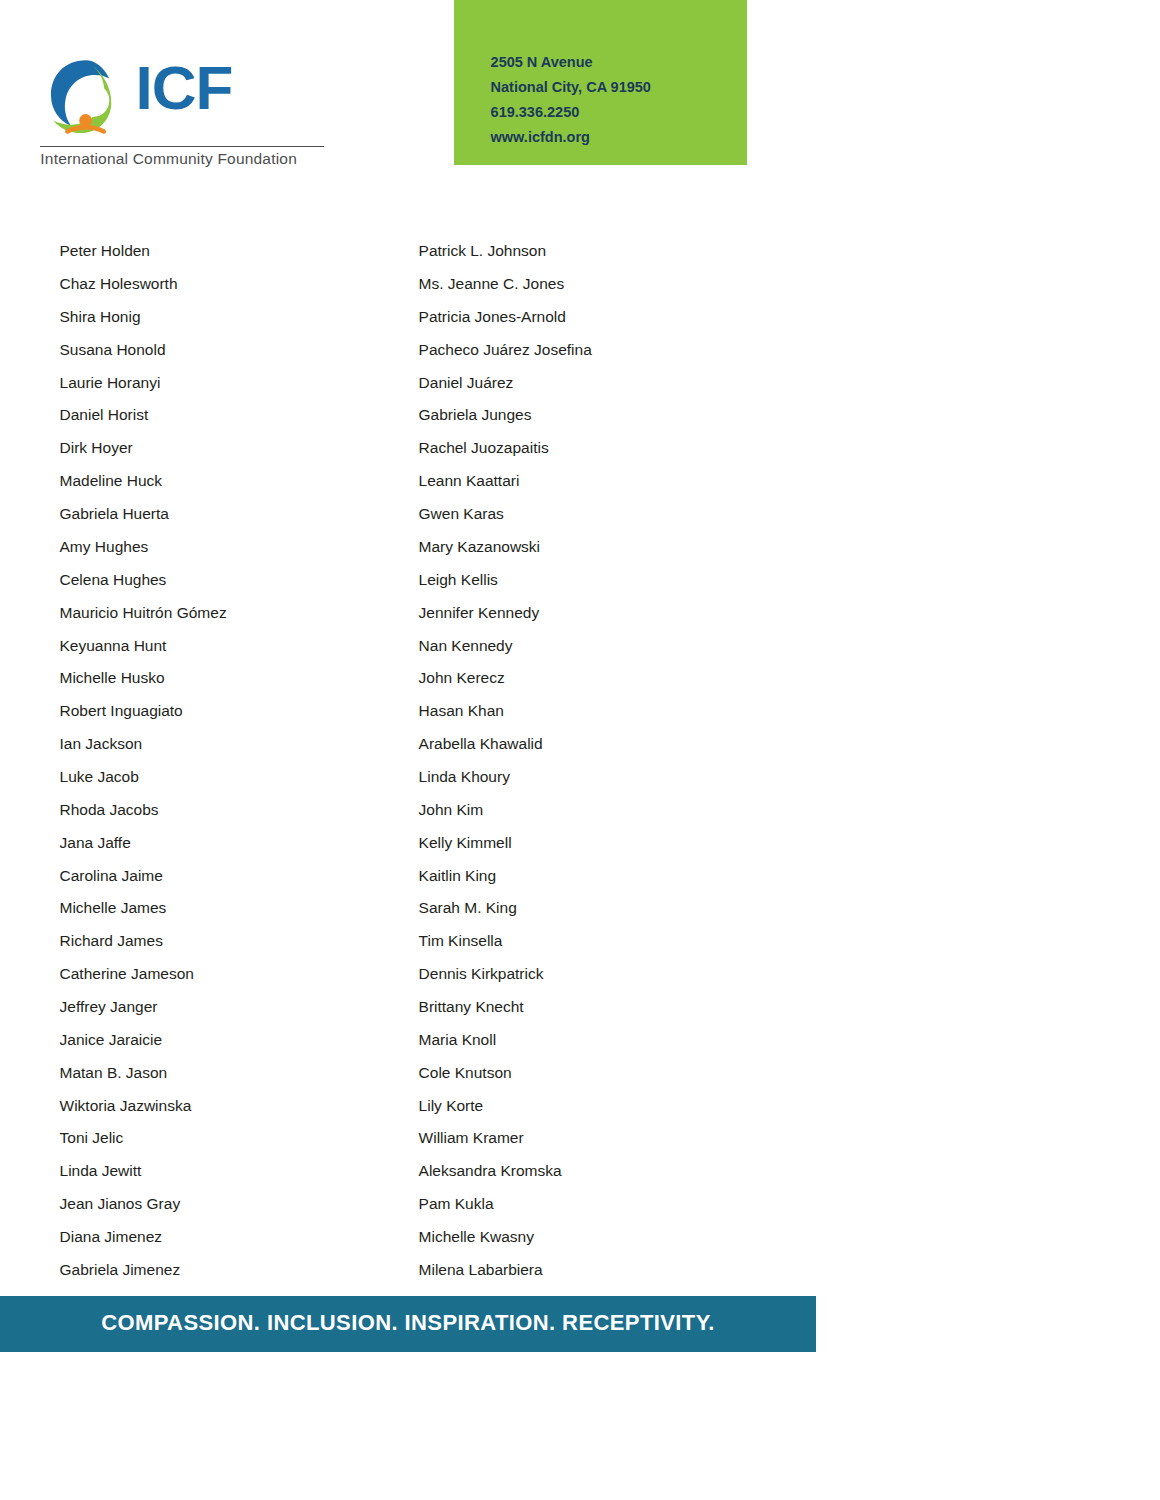ICF
International Community Foundation
2505 N Avenue
National City, CA 91950
619.336.2250
www.icfdn.org
Peter Holden
Chaz Holesworth
Shira Honig
Susana Honold
Laurie Horanyi
Daniel Horist
Dirk Hoyer
Madeline Huck
Gabriela Huerta
Amy Hughes
Celena Hughes
Mauricio Huitrón Gómez
Keyuanna Hunt
Michelle Husko
Robert Inguagiato
Ian Jackson
Luke Jacob
Rhoda Jacobs
Jana Jaffe
Carolina Jaime
Michelle James
Richard James
Catherine Jameson
Jeffrey Janger
Janice Jaraicie
Matan B. Jason
Wiktoria Jazwinska
Toni Jelic
Linda Jewitt
Jean Jianos Gray
Diana Jimenez
Gabriela Jimenez
Ms. Jean Johnson
Makiyah Johnson
Patrick L. Johnson
Ms. Jeanne C. Jones
Patricia Jones-Arnold
Pacheco Juárez Josefina
Daniel Juárez
Gabriela Junges
Rachel Juozapaitis
Leann Kaattari
Gwen Karas
Mary Kazanowski
Leigh Kellis
Jennifer Kennedy
Nan Kennedy
John Kerecz
Hasan Khan
Arabella Khawalid
Linda Khoury
John Kim
Kelly Kimmell
Kaitlin King
Sarah M. King
Tim Kinsella
Dennis Kirkpatrick
Brittany Knecht
Maria Knoll
Cole Knutson
Lily Korte
William Kramer
Aleksandra Kromska
Pam Kukla
Michelle Kwasny
Milena Labarbiera
Martha Laird
Estrella Lajom
COMPASSION. INCLUSION. INSPIRATION. RECEPTIVITY.